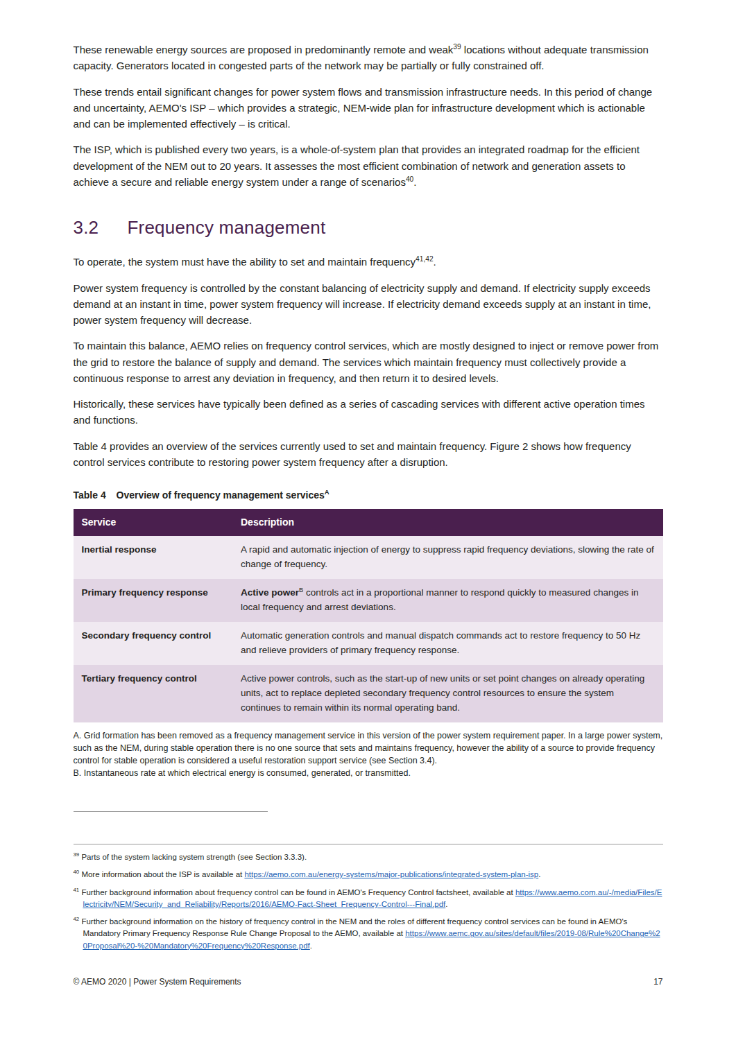These renewable energy sources are proposed in predominantly remote and weak39 locations without adequate transmission capacity. Generators located in congested parts of the network may be partially or fully constrained off.
These trends entail significant changes for power system flows and transmission infrastructure needs. In this period of change and uncertainty, AEMO's ISP – which provides a strategic, NEM-wide plan for infrastructure development which is actionable and can be implemented effectively – is critical.
The ISP, which is published every two years, is a whole-of-system plan that provides an integrated roadmap for the efficient development of the NEM out to 20 years. It assesses the most efficient combination of network and generation assets to achieve a secure and reliable energy system under a range of scenarios40.
3.2 Frequency management
To operate, the system must have the ability to set and maintain frequency41,42.
Power system frequency is controlled by the constant balancing of electricity supply and demand. If electricity supply exceeds demand at an instant in time, power system frequency will increase. If electricity demand exceeds supply at an instant in time, power system frequency will decrease.
To maintain this balance, AEMO relies on frequency control services, which are mostly designed to inject or remove power from the grid to restore the balance of supply and demand. The services which maintain frequency must collectively provide a continuous response to arrest any deviation in frequency, and then return it to desired levels.
Historically, these services have typically been defined as a series of cascading services with different active operation times and functions.
Table 4 provides an overview of the services currently used to set and maintain frequency. Figure 2 shows how frequency control services contribute to restoring power system frequency after a disruption.
Table 4 Overview of frequency management servicesA
| Service | Description |
| --- | --- |
| Inertial response | A rapid and automatic injection of energy to suppress rapid frequency deviations, slowing the rate of change of frequency. |
| Primary frequency response | Active power B controls act in a proportional manner to respond quickly to measured changes in local frequency and arrest deviations. |
| Secondary frequency control | Automatic generation controls and manual dispatch commands act to restore frequency to 50 Hz and relieve providers of primary frequency response. |
| Tertiary frequency control | Active power controls, such as the start-up of new units or set point changes on already operating units, act to replace depleted secondary frequency control resources to ensure the system continues to remain within its normal operating band. |
A. Grid formation has been removed as a frequency management service in this version of the power system requirement paper. In a large power system, such as the NEM, during stable operation there is no one source that sets and maintains frequency, however the ability of a source to provide frequency control for stable operation is considered a useful restoration support service (see Section 3.4).
B. Instantaneous rate at which electrical energy is consumed, generated, or transmitted.
39 Parts of the system lacking system strength (see Section 3.3.3).
40 More information about the ISP is available at https://aemo.com.au/energy-systems/major-publications/integrated-system-plan-isp.
41 Further background information about frequency control can be found in AEMO's Frequency Control factsheet, available at https://www.aemo.com.au/-/media/Files/Electricity/NEM/Security_and_Reliability/Reports/2016/AEMO-Fact-Sheet_Frequency-Control---Final.pdf.
42 Further background information on the history of frequency control in the NEM and the roles of different frequency control services can be found in AEMO's Mandatory Primary Frequency Response Rule Change Proposal to the AEMO, available at https://www.aemc.gov.au/sites/default/files/2019-08/Rule%20Change%20Proposal%20-%20Mandatory%20Frequency%20Response.pdf.
© AEMO 2020 | Power System Requirements 17